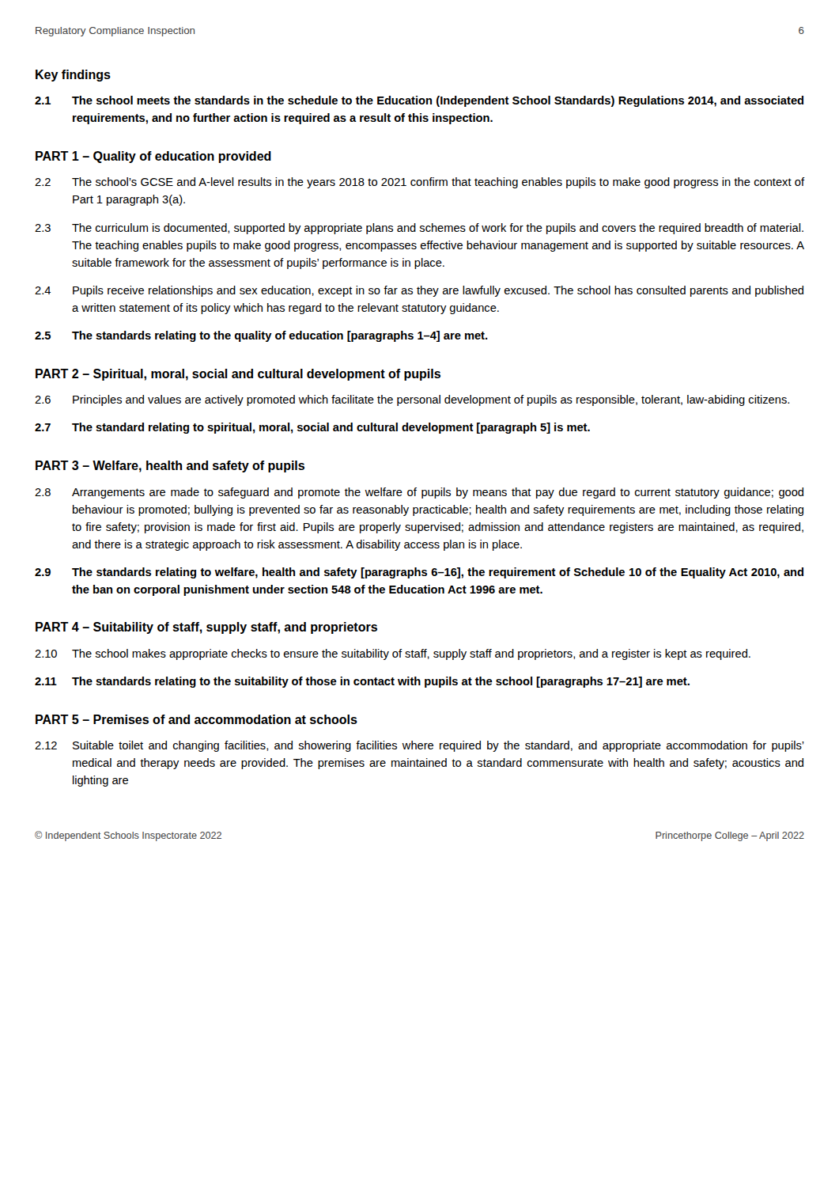Regulatory Compliance Inspection 6
Key findings
2.1
The school meets the standards in the schedule to the Education (Independent School Standards) Regulations 2014, and associated requirements, and no further action is required as a result of this inspection.
PART 1 – Quality of education provided
2.2
The school’s GCSE and A-level results in the years 2018 to 2021 confirm that teaching enables pupils to make good progress in the context of Part 1 paragraph 3(a).
2.3
The curriculum is documented, supported by appropriate plans and schemes of work for the pupils and covers the required breadth of material. The teaching enables pupils to make good progress, encompasses effective behaviour management and is supported by suitable resources. A suitable framework for the assessment of pupils’ performance is in place.
2.4
Pupils receive relationships and sex education, except in so far as they are lawfully excused. The school has consulted parents and published a written statement of its policy which has regard to the relevant statutory guidance.
2.5
The standards relating to the quality of education [paragraphs 1–4] are met.
PART 2 – Spiritual, moral, social and cultural development of pupils
2.6
Principles and values are actively promoted which facilitate the personal development of pupils as responsible, tolerant, law-abiding citizens.
2.7
The standard relating to spiritual, moral, social and cultural development [paragraph 5] is met.
PART 3 – Welfare, health and safety of pupils
2.8
Arrangements are made to safeguard and promote the welfare of pupils by means that pay due regard to current statutory guidance; good behaviour is promoted; bullying is prevented so far as reasonably practicable; health and safety requirements are met, including those relating to fire safety; provision is made for first aid. Pupils are properly supervised; admission and attendance registers are maintained, as required, and there is a strategic approach to risk assessment. A disability access plan is in place.
2.9
The standards relating to welfare, health and safety [paragraphs 6–16], the requirement of Schedule 10 of the Equality Act 2010, and the ban on corporal punishment under section 548 of the Education Act 1996 are met.
PART 4 – Suitability of staff, supply staff, and proprietors
2.10
The school makes appropriate checks to ensure the suitability of staff, supply staff and proprietors, and a register is kept as required.
2.11
The standards relating to the suitability of those in contact with pupils at the school [paragraphs 17–21] are met.
PART 5 – Premises of and accommodation at schools
2.12
Suitable toilet and changing facilities, and showering facilities where required by the standard, and appropriate accommodation for pupils’ medical and therapy needs are provided. The premises are maintained to a standard commensurate with health and safety; acoustics and lighting are
© Independent Schools Inspectorate 2022 Princethorpe College – April 2022